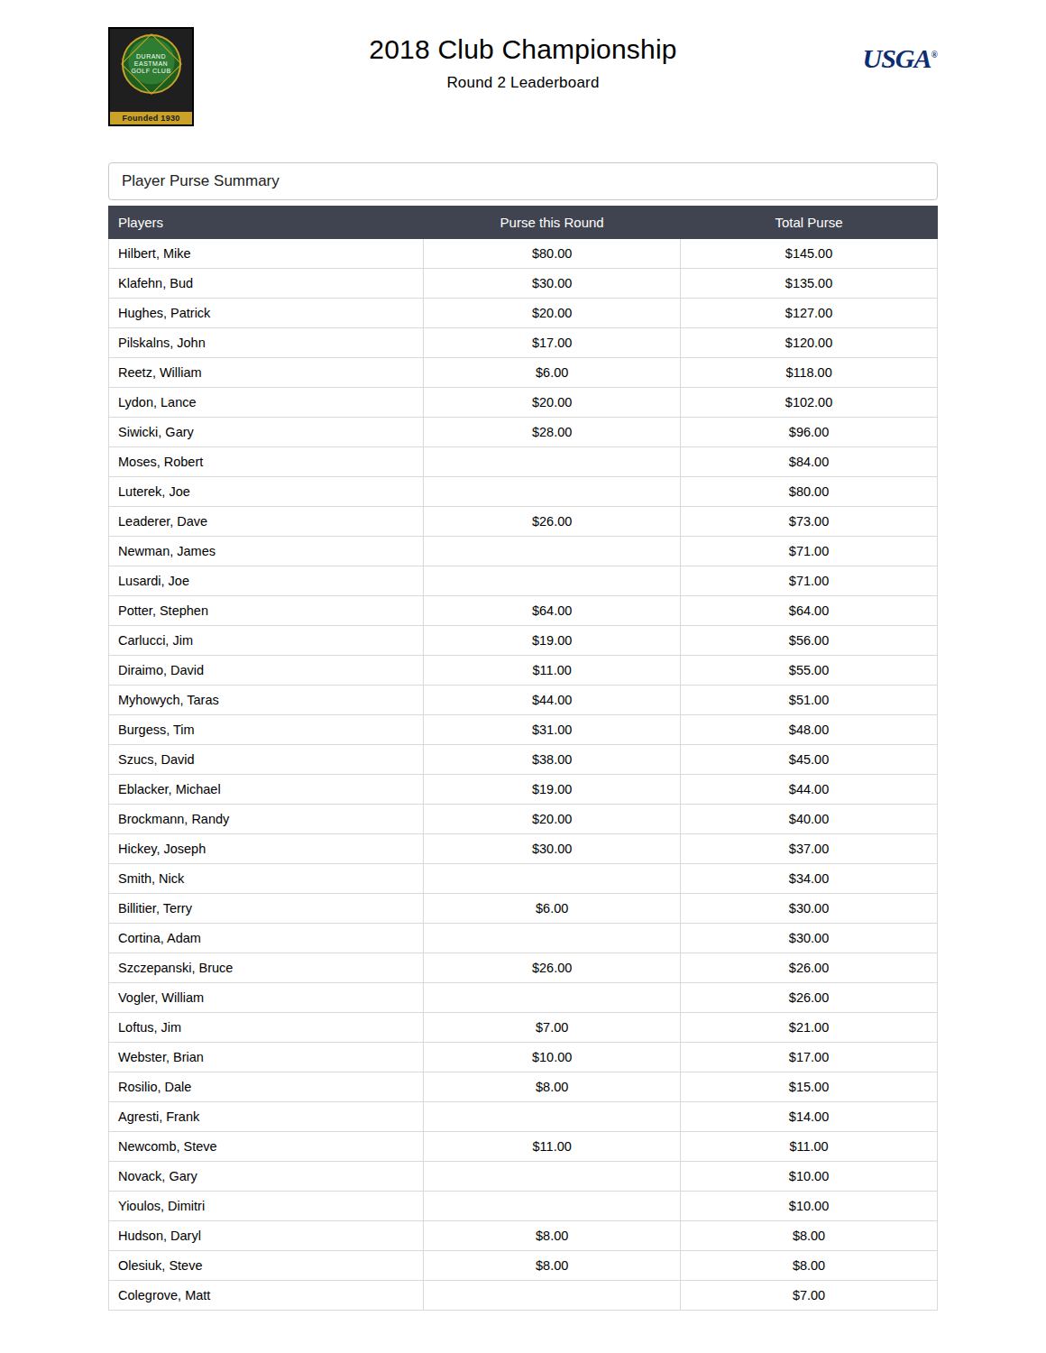DURAND
EASTMAN
GOLF CLUB
Founded 1930
2018 Club Championship
Round 2 Leaderboard
USGA®
Player Purse Summary
| Players | Purse this Round | Total Purse |
| --- | --- | --- |
| Hilbert, Mike | $80.00 | $145.00 |
| Klafehn, Bud | $30.00 | $135.00 |
| Hughes, Patrick | $20.00 | $127.00 |
| Pilskalns, John | $17.00 | $120.00 |
| Reetz, William | $6.00 | $118.00 |
| Lydon, Lance | $20.00 | $102.00 |
| Siwicki, Gary | $28.00 | $96.00 |
| Moses, Robert | | $84.00 |
| Luterek, Joe | | $80.00 |
| Leaderer, Dave | $26.00 | $73.00 |
| Newman, James | | $71.00 |
| Lusardi, Joe | | $71.00 |
| Potter, Stephen | $64.00 | $64.00 |
| Carlucci, Jim | $19.00 | $56.00 |
| Diraimo, David | $11.00 | $55.00 |
| Myhowych, Taras | $44.00 | $51.00 |
| Burgess, Tim | $31.00 | $48.00 |
| Szucs, David | $38.00 | $45.00 |
| Eblacker, Michael | $19.00 | $44.00 |
| Brockmann, Randy | $20.00 | $40.00 |
| Hickey, Joseph | $30.00 | $37.00 |
| Smith, Nick | | $34.00 |
| Billitier, Terry | $6.00 | $30.00 |
| Cortina, Adam | | $30.00 |
| Szczepanski, Bruce | $26.00 | $26.00 |
| Vogler, William | | $26.00 |
| Loftus, Jim | $7.00 | $21.00 |
| Webster, Brian | $10.00 | $17.00 |
| Rosilio, Dale | $8.00 | $15.00 |
| Agresti, Frank | | $14.00 |
| Newcomb, Steve | $11.00 | $11.00 |
| Novack, Gary | | $10.00 |
| Yioulos, Dimitri | | $10.00 |
| Hudson, Daryl | $8.00 | $8.00 |
| Olesiuk, Steve | $8.00 | $8.00 |
| Colegrove, Matt | | $7.00 |